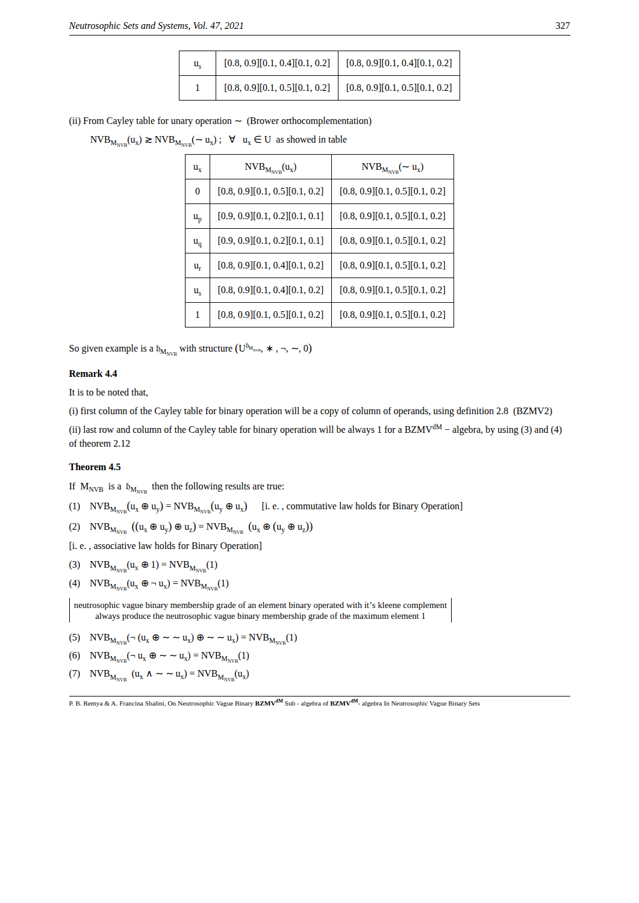Neutrosophic Sets and Systems, Vol. 47, 2021 327
| u s | [0.8, 0.9][0.1, 0.4][0.1, 0.2] | [0.8, 0.9][0.1, 0.4][0.1, 0.2] |
| 1 | [0.8, 0.9][0.1, 0.5][0.1, 0.2] | [0.8, 0.9][0.1, 0.5][0.1, 0.2] |
(ii) From Cayley table for unary operation ∼ (Brower orthocomplementation)
NVBMNVB(ux) ≳ NVBMNVB(∼ ux) ; ∀ ux ∈ U as showed in table
| u x | NVB M NVB (u x ) | NVB M NVB (∼ u x ) |
| --- | --- | --- |
| 0 | [0.8, 0.9][0.1, 0.5][0.1, 0.2] | [0.8, 0.9][0.1, 0.5][0.1, 0.2] |
| u p | [0.9, 0.9][0.1, 0.2][0.1, 0.1] | [0.8, 0.9][0.1, 0.5][0.1, 0.2] |
| u q | [0.9, 0.9][0.1, 0.2][0.1, 0.1] | [0.8, 0.9][0.1, 0.5][0.1, 0.2] |
| u r | [0.8, 0.9][0.1, 0.4][0.1, 0.2] | [0.8, 0.9][0.1, 0.5][0.1, 0.2] |
| u s | [0.8, 0.9][0.1, 0.4][0.1, 0.2] | [0.8, 0.9][0.1, 0.5][0.1, 0.2] |
| 1 | [0.8, 0.9][0.1, 0.5][0.1, 0.2] | [0.8, 0.9][0.1, 0.5][0.1, 0.2] |
So given example is a 𝔥MNVB with structure (U𝔥MNVB, ∗ , ¬, ∼, 0)
Remark 4.4
It is to be noted that,
(i) first column of the Cayley table for binary operation will be a copy of column of operands, using definition 2.8 (BZMV2)
(ii) last row and column of the Cayley table for binary operation will be always 1 for a BZMVdM − algebra, by using (3) and (4) of theorem 2.12
Theorem 4.5
If MNVB is a 𝔥MNVB then the following results are true:
(1) NVBMNVB(ux ⊕ uy) = NVBMNVB(uy ⊕ ux) [i. e. , commutative law holds for Binary Operation]
(2) NVBMNVB ((ux ⊕ uy) ⊕ uz) = NVBMNVB (ux ⊕ (uy ⊕ uz))
[i. e. , associative law holds for Binary Operation]
(3) NVBMNVB(ux ⊕ 1) = NVBMNVB(1)
(4) NVBMNVB(ux ⊕ ¬ ux) = NVBMNVB(1)
neutrosophic vague binary membership grade of an element binary operated with itʼs kleene complement
always produce the neutrosophic vague binary membership grade of the maximum element 1
(5) NVBMNVB(¬ (ux ⊕ ∼ ∼ ux) ⊕ ∼ ∼ ux) = NVBMNVB(1)
(6) NVBMNVB(¬ ux ⊕ ∼ ∼ ux) = NVBMNVB(1)
(7) NVBMNVB (ux ∧ ∼ ∼ ux) = NVBMNVB(ux)
P. B. Remya & A. Francina Shalini, On Neutrosophic Vague Binary BZMVdM Sub - algebra of BZMVdM- algebra In Neutrosophic Vague Binary Sets